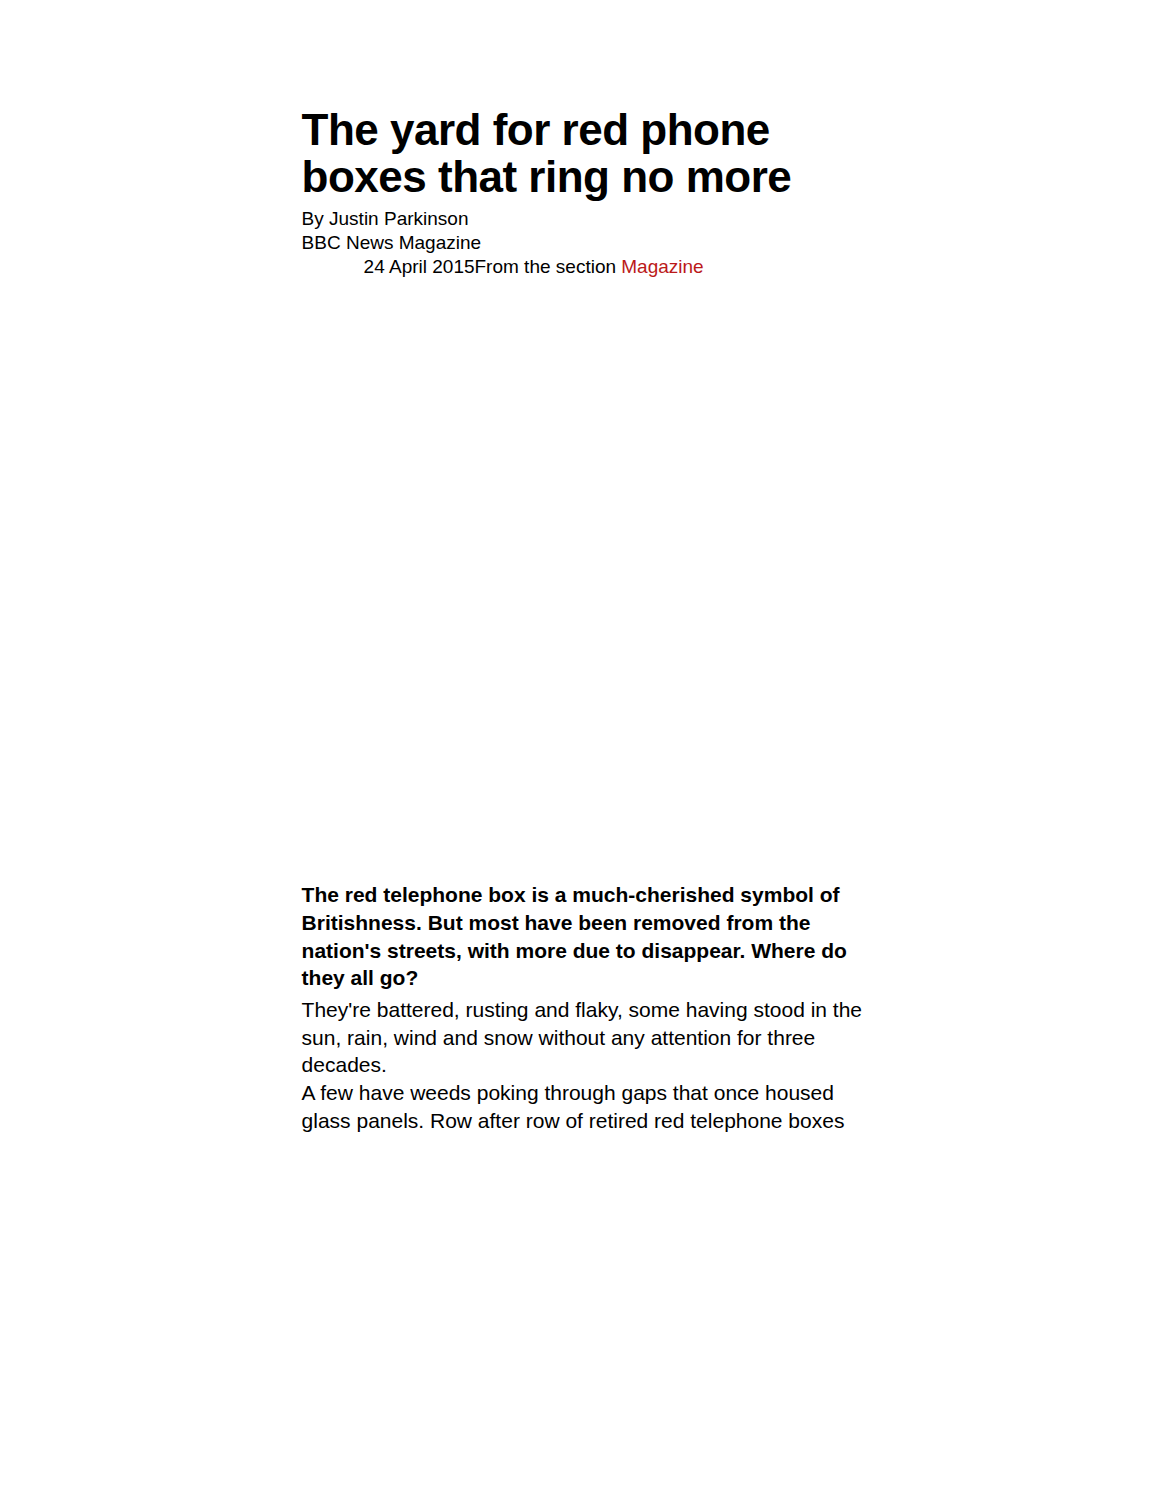The yard for red phone boxes that ring no more
By Justin Parkinson
BBC News Magazine
24 April 2015From the section Magazine
The red telephone box is a much-cherished symbol of Britishness. But most have been removed from the nation's streets, with more due to disappear. Where do they all go?
They're battered, rusting and flaky, some having stood in the sun, rain, wind and snow without any attention for three decades.
A few have weeds poking through gaps that once housed glass panels. Row after row of retired red telephone boxes